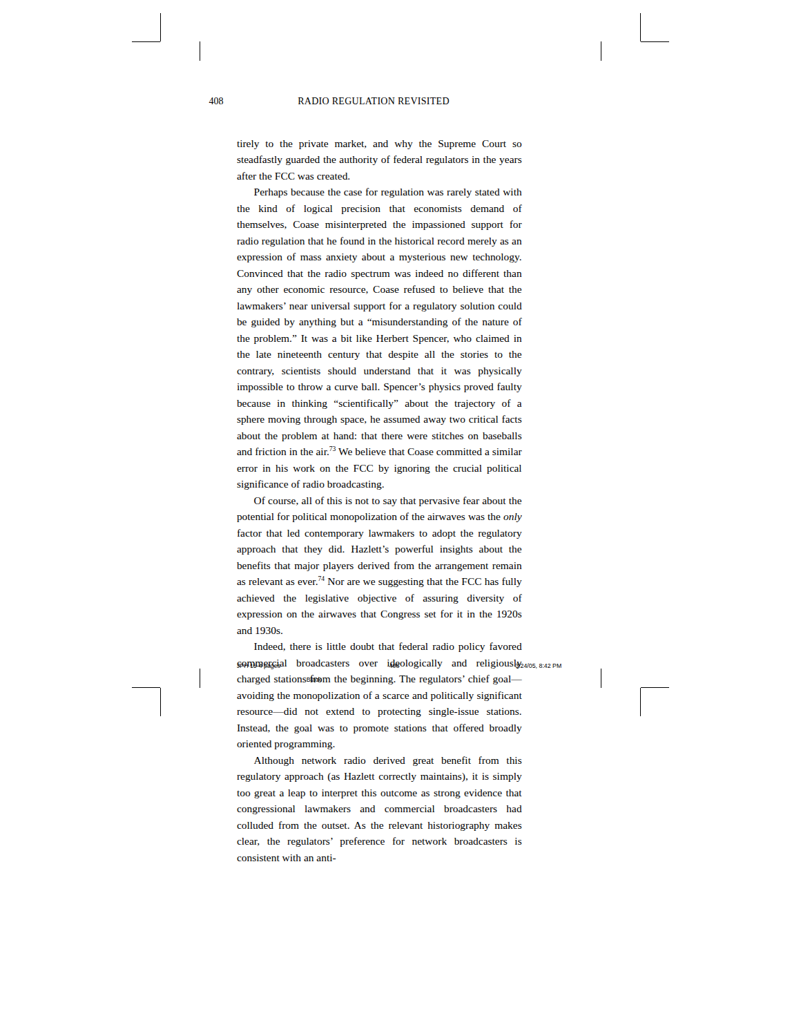408 RADIO REGULATION REVISITED
tirely to the private market, and why the Supreme Court so steadfastly guarded the authority of federal regulators in the years after the FCC was created.
Perhaps because the case for regulation was rarely stated with the kind of logical precision that economists demand of themselves, Coase misinterpreted the impassioned support for radio regulation that he found in the historical record merely as an expression of mass anxiety about a mysterious new technology. Convinced that the radio spectrum was indeed no different than any other economic resource, Coase refused to believe that the lawmakers’ near universal support for a regulatory solution could be guided by anything but a “misunderstanding of the nature of the problem.” It was a bit like Herbert Spencer, who claimed in the late nineteenth century that despite all the stories to the contrary, scientists should understand that it was physically impossible to throw a curve ball. Spencer’s physics proved faulty because in thinking “scientifically” about the trajectory of a sphere moving through space, he assumed away two critical facts about the problem at hand: that there were stitches on baseballs and friction in the air.73 We believe that Coase committed a similar error in his work on the FCC by ignoring the crucial political significance of radio broadcasting.
Of course, all of this is not to say that pervasive fear about the potential for political monopolization of the airwaves was the only factor that led contemporary lawmakers to adopt the regulatory approach that they did. Hazlett’s powerful insights about the benefits that major players derived from the arrangement remain as relevant as ever.74 Nor are we suggesting that the FCC has fully achieved the legislative objective of assuring diversity of expression on the airwaves that Congress set for it in the 1920s and 1930s.
Indeed, there is little doubt that federal radio policy favored commercial broadcasters over ideologically and religiously charged stations from the beginning. The regulators’ chief goal—avoiding the monopolization of a scarce and politically significant resource—did not extend to protecting single-issue stations. Instead, the goal was to promote stations that offered broadly oriented programming.
Although network radio derived great benefit from this regulatory approach (as Hazlett correctly maintains), it is simply too great a leap to interpret this outcome as strong evidence that congressional lawmakers and commercial broadcasters had colluded from the outset. As the relevant historiography makes clear, the regulators’ preference for network broadcasters is consistent with an anti-
JPH 15-4 pages 408 3/24/05, 8:42 PM
Black